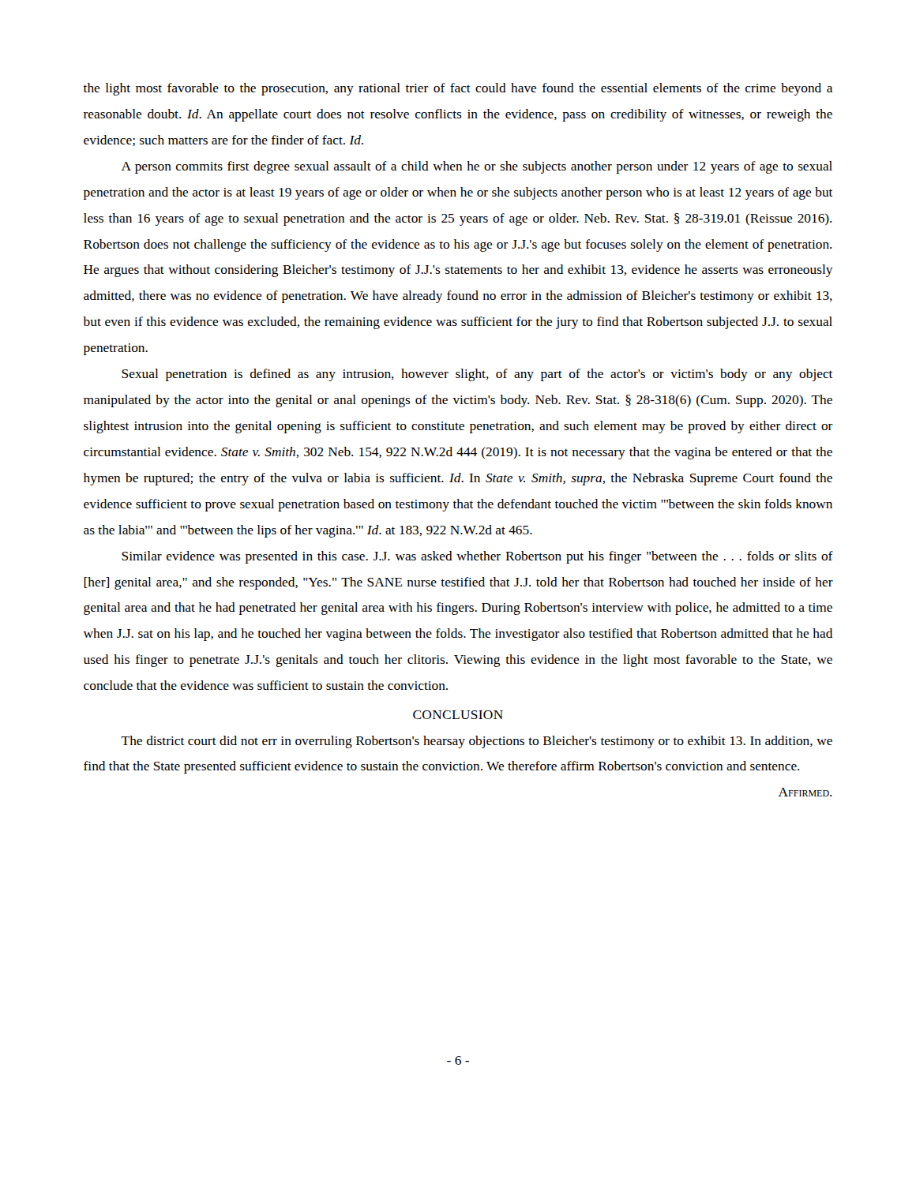the light most favorable to the prosecution, any rational trier of fact could have found the essential elements of the crime beyond a reasonable doubt. Id. An appellate court does not resolve conflicts in the evidence, pass on credibility of witnesses, or reweigh the evidence; such matters are for the finder of fact. Id.
A person commits first degree sexual assault of a child when he or she subjects another person under 12 years of age to sexual penetration and the actor is at least 19 years of age or older or when he or she subjects another person who is at least 12 years of age but less than 16 years of age to sexual penetration and the actor is 25 years of age or older. Neb. Rev. Stat. § 28-319.01 (Reissue 2016). Robertson does not challenge the sufficiency of the evidence as to his age or J.J.'s age but focuses solely on the element of penetration. He argues that without considering Bleicher's testimony of J.J.'s statements to her and exhibit 13, evidence he asserts was erroneously admitted, there was no evidence of penetration. We have already found no error in the admission of Bleicher's testimony or exhibit 13, but even if this evidence was excluded, the remaining evidence was sufficient for the jury to find that Robertson subjected J.J. to sexual penetration.
Sexual penetration is defined as any intrusion, however slight, of any part of the actor's or victim's body or any object manipulated by the actor into the genital or anal openings of the victim's body. Neb. Rev. Stat. § 28-318(6) (Cum. Supp. 2020). The slightest intrusion into the genital opening is sufficient to constitute penetration, and such element may be proved by either direct or circumstantial evidence. State v. Smith, 302 Neb. 154, 922 N.W.2d 444 (2019). It is not necessary that the vagina be entered or that the hymen be ruptured; the entry of the vulva or labia is sufficient. Id. In State v. Smith, supra, the Nebraska Supreme Court found the evidence sufficient to prove sexual penetration based on testimony that the defendant touched the victim "'between the skin folds known as the labia'" and "'between the lips of her vagina.'" Id. at 183, 922 N.W.2d at 465.
Similar evidence was presented in this case. J.J. was asked whether Robertson put his finger "between the . . . folds or slits of [her] genital area," and she responded, "Yes." The SANE nurse testified that J.J. told her that Robertson had touched her inside of her genital area and that he had penetrated her genital area with his fingers. During Robertson's interview with police, he admitted to a time when J.J. sat on his lap, and he touched her vagina between the folds. The investigator also testified that Robertson admitted that he had used his finger to penetrate J.J.'s genitals and touch her clitoris. Viewing this evidence in the light most favorable to the State, we conclude that the evidence was sufficient to sustain the conviction.
Conclusion
The district court did not err in overruling Robertson's hearsay objections to Bleicher's testimony or to exhibit 13. In addition, we find that the State presented sufficient evidence to sustain the conviction. We therefore affirm Robertson's conviction and sentence.
Affirmed.
- 6 -